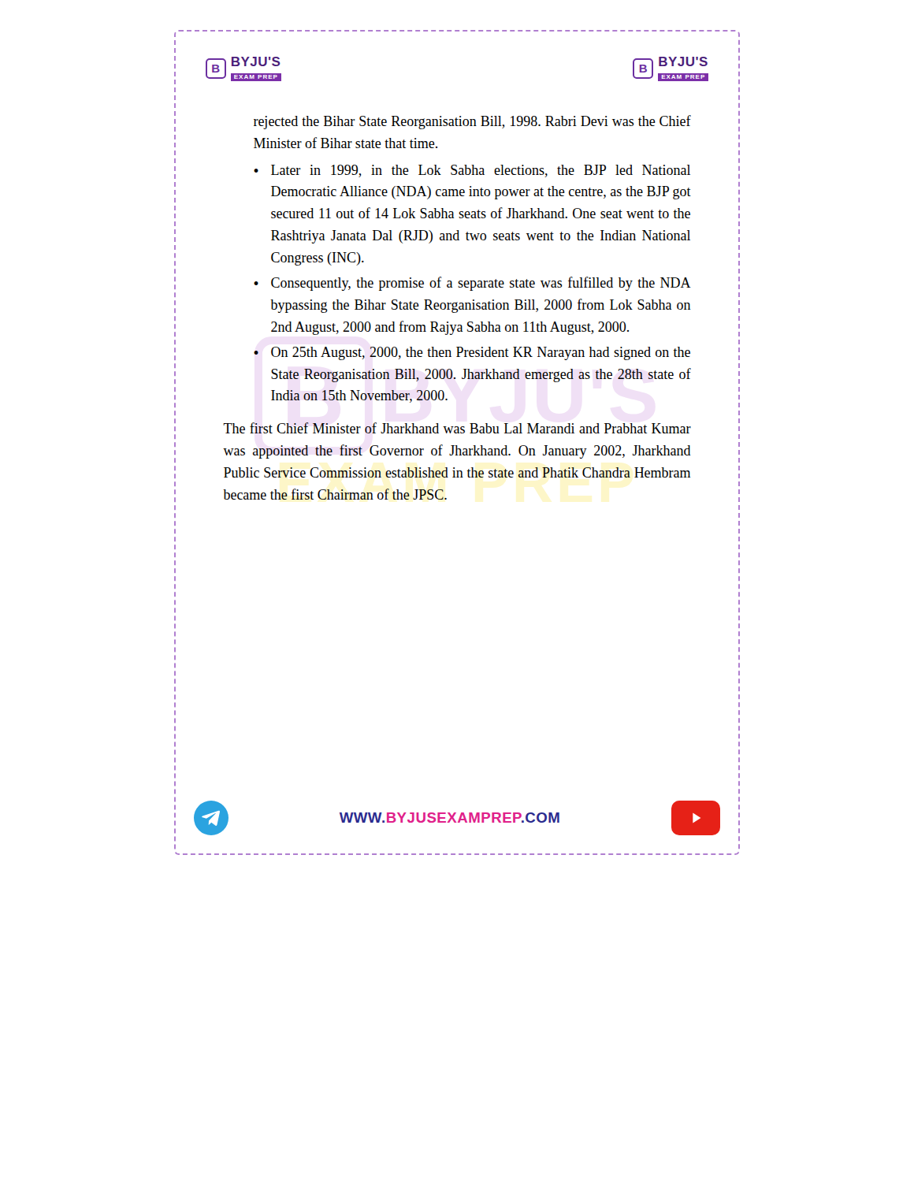B
BYJU'S
EXAM PREP
B
BYJU'S
EXAM PREP
B
BYJU'S
EXAM PREP
rejected the Bihar State Reorganisation Bill, 1998. Rabri Devi was the Chief Minister of Bihar state that time.
Later in 1999, in the Lok Sabha elections, the BJP led National Democratic Alliance (NDA) came into power at the centre, as the BJP got secured 11 out of 14 Lok Sabha seats of Jharkhand. One seat went to the Rashtriya Janata Dal (RJD) and two seats went to the Indian National Congress (INC).
Consequently, the promise of a separate state was fulfilled by the NDA bypassing the Bihar State Reorganisation Bill, 2000 from Lok Sabha on 2nd August, 2000 and from Rajya Sabha on 11th August, 2000.
On 25th August, 2000, the then President KR Narayan had signed on the State Reorganisation Bill, 2000. Jharkhand emerged as the 28th state of India on 15th November, 2000.
The first Chief Minister of Jharkhand was Babu Lal Marandi and Prabhat Kumar was appointed the first Governor of Jharkhand. On January 2002, Jharkhand Public Service Commission established in the state and Phatik Chandra Hembram became the first Chairman of the JPSC.
WWW. BYJUSEXAMPREP.COM